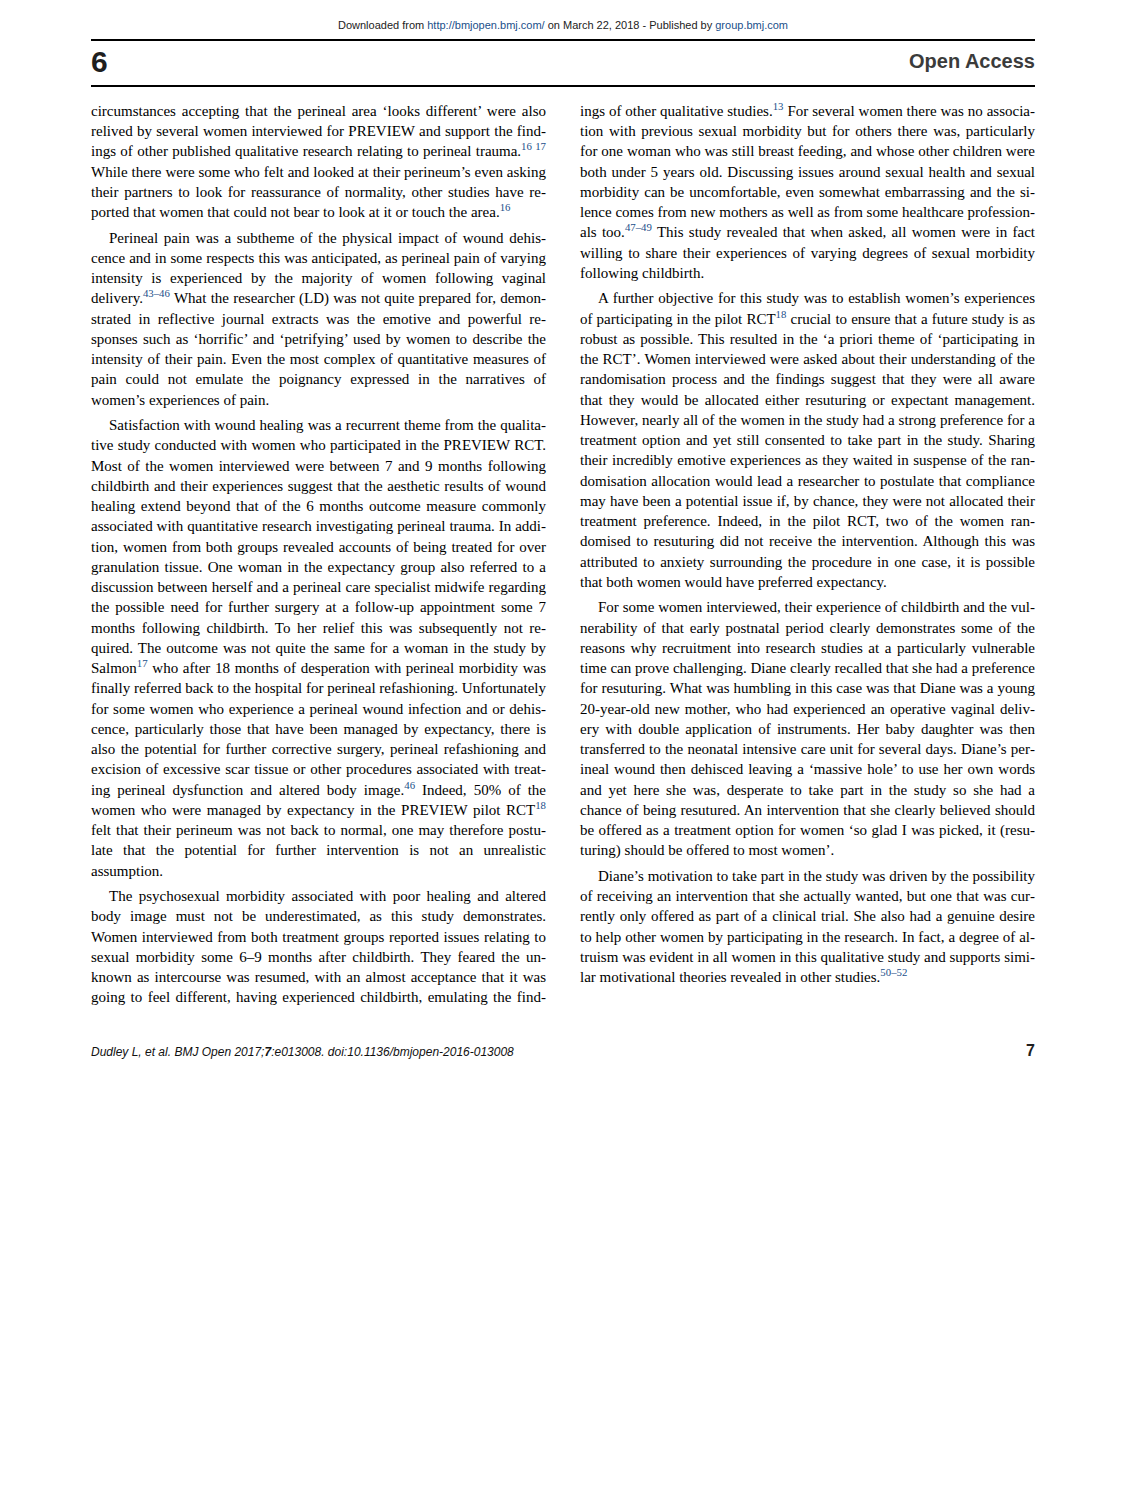Downloaded from http://bmjopen.bmj.com/ on March 22, 2018 - Published by group.bmj.com
6
Open Access
circumstances accepting that the perineal area ‘looks different’ were also relived by several women interviewed for PREVIEW and support the findings of other published qualitative research relating to perineal trauma.16 17 While there were some who felt and looked at their perineum’s even asking their partners to look for reassurance of normality, other studies have reported that women that could not bear to look at it or touch the area.16
Perineal pain was a subtheme of the physical impact of wound dehiscence and in some respects this was anticipated, as perineal pain of varying intensity is experienced by the majority of women following vaginal delivery.43–46 What the researcher (LD) was not quite prepared for, demonstrated in reflective journal extracts was the emotive and powerful responses such as ‘horrific’ and ‘petrifying’ used by women to describe the intensity of their pain. Even the most complex of quantitative measures of pain could not emulate the poignancy expressed in the narratives of women’s experiences of pain.
Satisfaction with wound healing was a recurrent theme from the qualitative study conducted with women who participated in the PREVIEW RCT. Most of the women interviewed were between 7 and 9 months following childbirth and their experiences suggest that the aesthetic results of wound healing extend beyond that of the 6 months outcome measure commonly associated with quantitative research investigating perineal trauma. In addition, women from both groups revealed accounts of being treated for over granulation tissue. One woman in the expectancy group also referred to a discussion between herself and a perineal care specialist midwife regarding the possible need for further surgery at a follow-up appointment some 7 months following childbirth. To her relief this was subsequently not required. The outcome was not quite the same for a woman in the study by Salmon17 who after 18 months of desperation with perineal morbidity was finally referred back to the hospital for perineal refashioning. Unfortunately for some women who experience a perineal wound infection and or dehiscence, particularly those that have been managed by expectancy, there is also the potential for further corrective surgery, perineal refashioning and excision of excessive scar tissue or other procedures associated with treating perineal dysfunction and altered body image.46 Indeed, 50% of the women who were managed by expectancy in the PREVIEW pilot RCT18 felt that their perineum was not back to normal, one may therefore postulate that the potential for further intervention is not an unrealistic assumption.
The psychosexual morbidity associated with poor healing and altered body image must not be underestimated, as this study demonstrates. Women interviewed from both treatment groups reported issues relating to sexual morbidity some 6–9 months after childbirth. They feared the unknown as intercourse was resumed, with an almost acceptance that it was going to feel different, having experienced childbirth, emulating the findings of other qualitative studies.13 For several women there was no association with previous sexual morbidity but for others there was, particularly for one woman who was still breast feeding, and whose other children were both under 5 years old. Discussing issues around sexual health and sexual morbidity can be uncomfortable, even somewhat embarrassing and the silence comes from new mothers as well as from some healthcare professionals too.47–49 This study revealed that when asked, all women were in fact willing to share their experiences of varying degrees of sexual morbidity following childbirth.
A further objective for this study was to establish women’s experiences of participating in the pilot RCT18 crucial to ensure that a future study is as robust as possible. This resulted in the ‘a priori theme of ‘participating in the RCT’. Women interviewed were asked about their understanding of the randomisation process and the findings suggest that they were all aware that they would be allocated either resuturing or expectant management. However, nearly all of the women in the study had a strong preference for a treatment option and yet still consented to take part in the study. Sharing their incredibly emotive experiences as they waited in suspense of the randomisation allocation would lead a researcher to postulate that compliance may have been a potential issue if, by chance, they were not allocated their treatment preference. Indeed, in the pilot RCT, two of the women randomised to resuturing did not receive the intervention. Although this was attributed to anxiety surrounding the procedure in one case, it is possible that both women would have preferred expectancy.
For some women interviewed, their experience of childbirth and the vulnerability of that early postnatal period clearly demonstrates some of the reasons why recruitment into research studies at a particularly vulnerable time can prove challenging. Diane clearly recalled that she had a preference for resuturing. What was humbling in this case was that Diane was a young 20-year-old new mother, who had experienced an operative vaginal delivery with double application of instruments. Her baby daughter was then transferred to the neonatal intensive care unit for several days. Diane’s perineal wound then dehisced leaving a ‘massive hole’ to use her own words and yet here she was, desperate to take part in the study so she had a chance of being resutured. An intervention that she clearly believed should be offered as a treatment option for women ‘so glad I was picked, it (resuturing) should be offered to most women’.
Diane’s motivation to take part in the study was driven by the possibility of receiving an intervention that she actually wanted, but one that was currently only offered as part of a clinical trial. She also had a genuine desire to help other women by participating in the research. In fact, a degree of altruism was evident in all women in this qualitative study and supports similar motivational theories revealed in other studies.50–52
Dudley L, et al. BMJ Open 2017;7:e013008. doi:10.1136/bmjopen-2016-013008
7